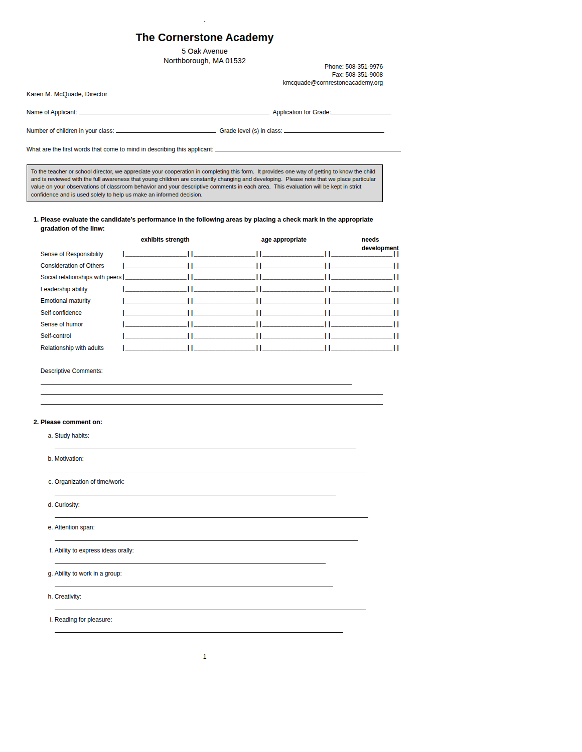`
The Cornerstone Academy
5 Oak Avenue
Northborough, MA 01532
Phone: 508-351-9976
Fax: 508-351-9008
kmcquade@cornrestoneacademy.org
Karen M. McQuade, Director
Name of Applicant: Application for Grade:
Number of children in your class: Grade level (s) in class:
What are the first words that come to mind in describing this applicant:
To the teacher or school director, we appreciate your cooperation in completing this form. It provides one way of getting to know the child and is reviewed with the full awareness that young children are constantly changing and developing. Please note that we place particular value on your observations of classroom behavior and your descriptive comments in each area. This evaluation will be kept in strict confidence and is used solely to help us make an informed decision.
Please evaluate the candidate’s performance in the following areas by placing a check mark in the appropriate gradation of the linw:
exhibits strength age appropriate needs development
| Sense of Responsibility | /_________________//_________________//_________________//_________________// |
| Consideration of Others | /_________________//_________________//_________________//_________________// |
| Social relationships with peers | /_________________//_________________//_________________//_________________// |
| Leadership ability | /_________________//_________________//_________________//_________________// |
| Emotional maturity | /_________________//_________________//_________________//_________________// |
| Self confidence | /_________________//_________________//_________________//_________________// |
| Sense of humor | /_________________//_________________//_________________//_________________// |
| Self-control | /_________________//_________________//_________________//_________________// |
| Relationship with adults | /_________________//_________________//_________________//_________________// |
Descriptive Comments:
Please comment on:
Study habits:
Motivation:
Organization of time/work:
Curiosity:
Attention span:
Ability to express ideas orally:
Ability to work in a group:
Creativity:
Reading for pleasure:
1